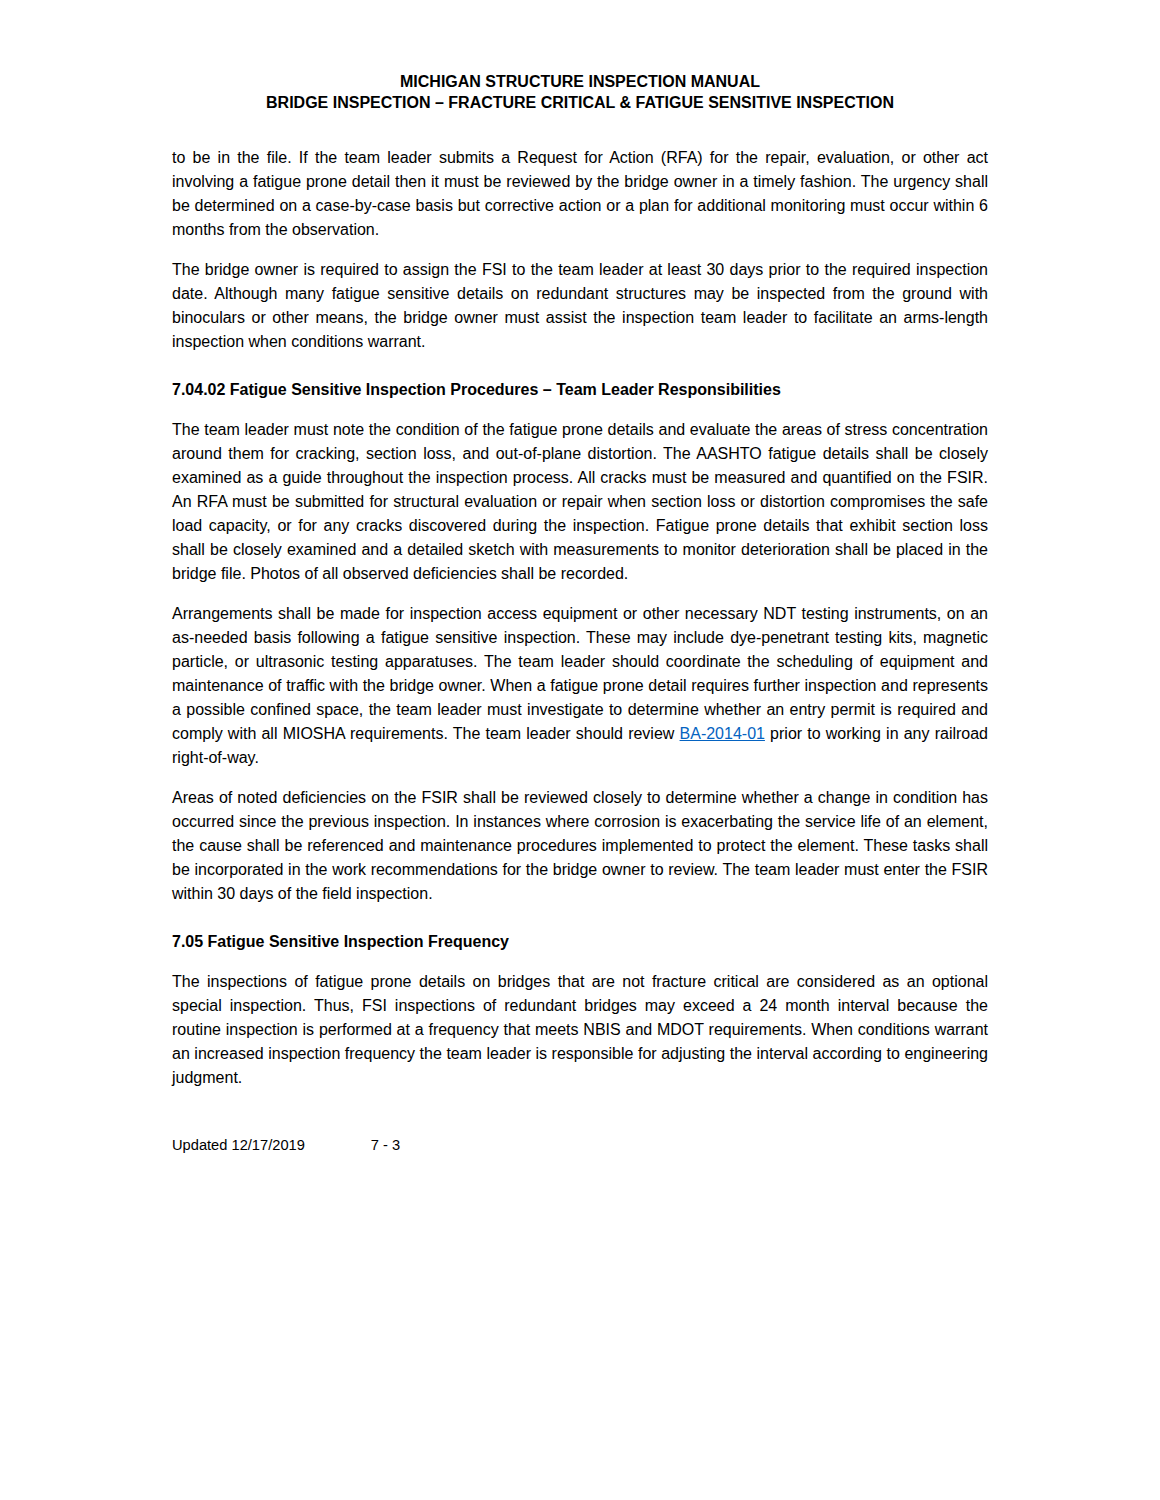MICHIGAN STRUCTURE INSPECTION MANUAL BRIDGE INSPECTION – FRACTURE CRITICAL & FATIGUE SENSITIVE INSPECTION
to be in the file. If the team leader submits a Request for Action (RFA) for the repair, evaluation, or other act involving a fatigue prone detail then it must be reviewed by the bridge owner in a timely fashion. The urgency shall be determined on a case-by-case basis but corrective action or a plan for additional monitoring must occur within 6 months from the observation.
The bridge owner is required to assign the FSI to the team leader at least 30 days prior to the required inspection date. Although many fatigue sensitive details on redundant structures may be inspected from the ground with binoculars or other means, the bridge owner must assist the inspection team leader to facilitate an arms-length inspection when conditions warrant.
7.04.02 Fatigue Sensitive Inspection Procedures – Team Leader Responsibilities
The team leader must note the condition of the fatigue prone details and evaluate the areas of stress concentration around them for cracking, section loss, and out-of-plane distortion. The AASHTO fatigue details shall be closely examined as a guide throughout the inspection process. All cracks must be measured and quantified on the FSIR. An RFA must be submitted for structural evaluation or repair when section loss or distortion compromises the safe load capacity, or for any cracks discovered during the inspection. Fatigue prone details that exhibit section loss shall be closely examined and a detailed sketch with measurements to monitor deterioration shall be placed in the bridge file. Photos of all observed deficiencies shall be recorded.
Arrangements shall be made for inspection access equipment or other necessary NDT testing instruments, on an as-needed basis following a fatigue sensitive inspection. These may include dye-penetrant testing kits, magnetic particle, or ultrasonic testing apparatuses. The team leader should coordinate the scheduling of equipment and maintenance of traffic with the bridge owner. When a fatigue prone detail requires further inspection and represents a possible confined space, the team leader must investigate to determine whether an entry permit is required and comply with all MIOSHA requirements. The team leader should review BA-2014-01 prior to working in any railroad right-of-way.
Areas of noted deficiencies on the FSIR shall be reviewed closely to determine whether a change in condition has occurred since the previous inspection. In instances where corrosion is exacerbating the service life of an element, the cause shall be referenced and maintenance procedures implemented to protect the element. These tasks shall be incorporated in the work recommendations for the bridge owner to review. The team leader must enter the FSIR within 30 days of the field inspection.
7.05 Fatigue Sensitive Inspection Frequency
The inspections of fatigue prone details on bridges that are not fracture critical are considered as an optional special inspection. Thus, FSI inspections of redundant bridges may exceed a 24 month interval because the routine inspection is performed at a frequency that meets NBIS and MDOT requirements. When conditions warrant an increased inspection frequency the team leader is responsible for adjusting the interval according to engineering judgment.
Updated 12/17/2019 7 - 3